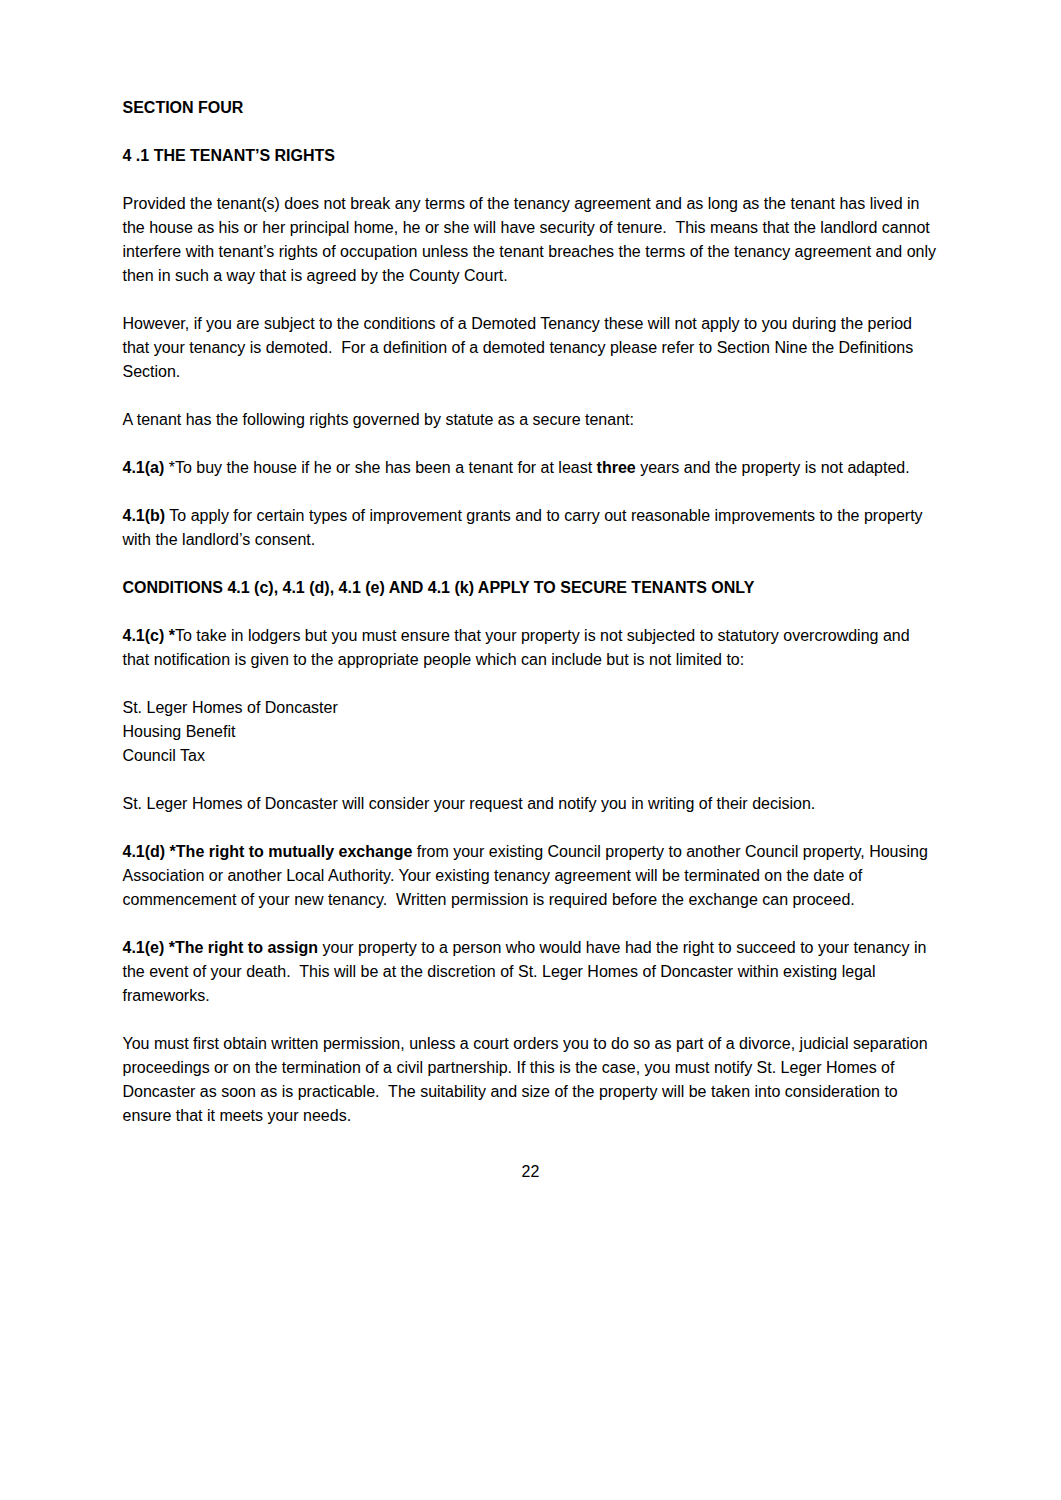SECTION FOUR
4 .1 THE TENANT’S RIGHTS
Provided the tenant(s) does not break any terms of the tenancy agreement and as long as the tenant has lived in the house as his or her principal home, he or she will have security of tenure. This means that the landlord cannot interfere with tenant’s rights of occupation unless the tenant breaches the terms of the tenancy agreement and only then in such a way that is agreed by the County Court.
However, if you are subject to the conditions of a Demoted Tenancy these will not apply to you during the period that your tenancy is demoted. For a definition of a demoted tenancy please refer to Section Nine the Definitions Section.
A tenant has the following rights governed by statute as a secure tenant:
4.1(a) *To buy the house if he or she has been a tenant for at least three years and the property is not adapted.
4.1(b) To apply for certain types of improvement grants and to carry out reasonable improvements to the property with the landlord’s consent.
CONDITIONS 4.1 (c), 4.1 (d), 4.1 (e) AND 4.1 (k) APPLY TO SECURE TENANTS ONLY
4.1(c) *To take in lodgers but you must ensure that your property is not subjected to statutory overcrowding and that notification is given to the appropriate people which can include but is not limited to:
St. Leger Homes of Doncaster Housing Benefit Council Tax
St. Leger Homes of Doncaster will consider your request and notify you in writing of their decision.
4.1(d) *The right to mutually exchange from your existing Council property to another Council property, Housing Association or another Local Authority. Your existing tenancy agreement will be terminated on the date of commencement of your new tenancy. Written permission is required before the exchange can proceed.
4.1(e) *The right to assign your property to a person who would have had the right to succeed to your tenancy in the event of your death. This will be at the discretion of St. Leger Homes of Doncaster within existing legal frameworks.
You must first obtain written permission, unless a court orders you to do so as part of a divorce, judicial separation proceedings or on the termination of a civil partnership. If this is the case, you must notify St. Leger Homes of Doncaster as soon as is practicable. The suitability and size of the property will be taken into consideration to ensure that it meets your needs.
22